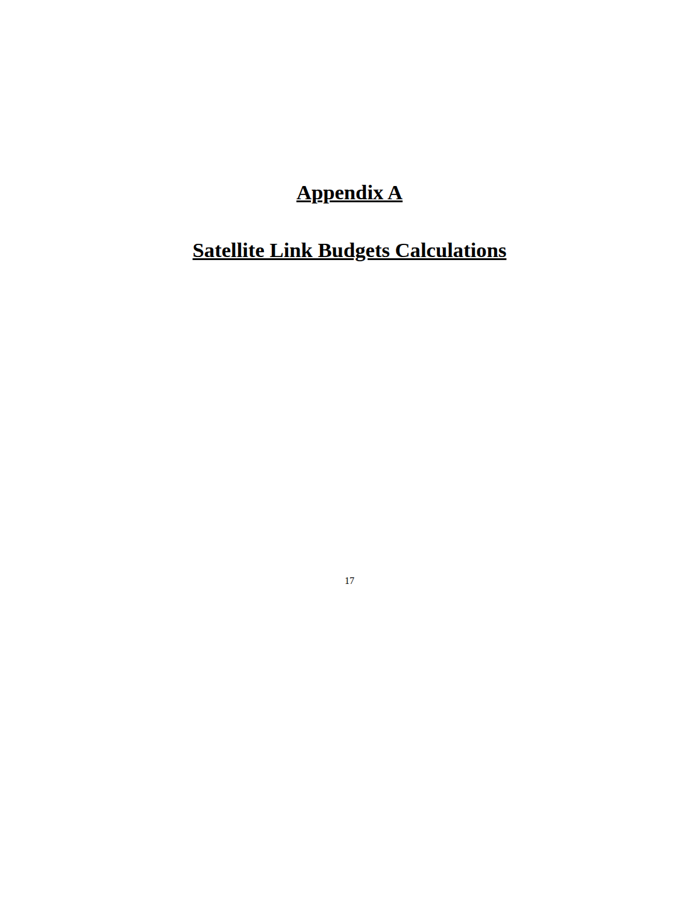Appendix A
Satellite Link Budgets Calculations
17